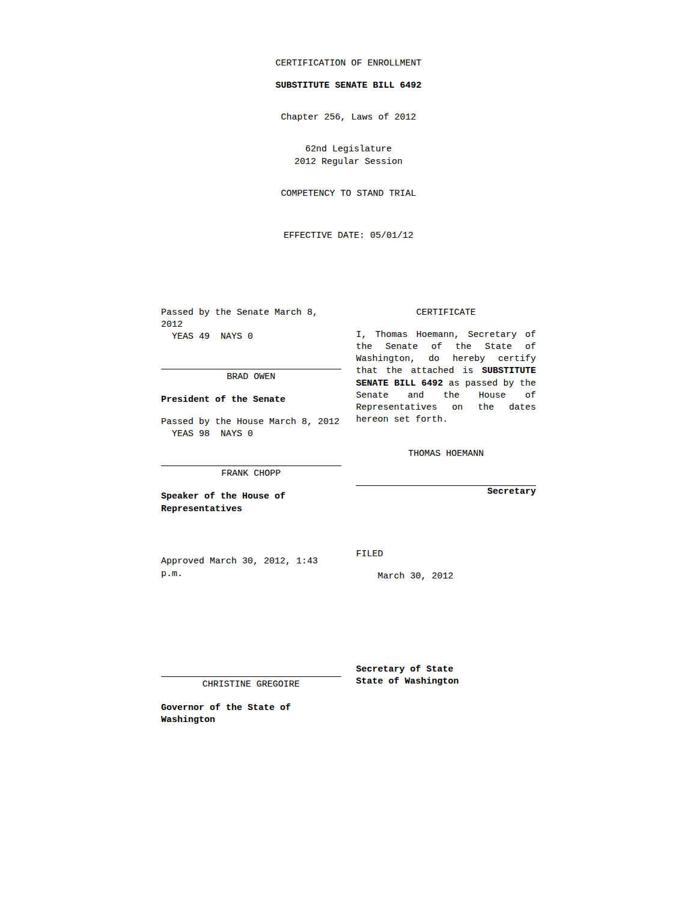CERTIFICATION OF ENROLLMENT
SUBSTITUTE SENATE BILL 6492
Chapter 256, Laws of 2012
62nd Legislature
2012 Regular Session
COMPETENCY TO STAND TRIAL
EFFECTIVE DATE: 05/01/12
Passed by the Senate March 8, 2012
YEAS 49 NAYS 0
BRAD OWEN
President of the Senate
Passed by the House March 8, 2012
YEAS 98 NAYS 0
FRANK CHOPP
Speaker of the House of Representatives
Approved March 30, 2012, 1:43 p.m.
CHRISTINE GREGOIRE
Governor of the State of Washington
CERTIFICATE
I, Thomas Hoemann, Secretary of the Senate of the State of Washington, do hereby certify that the attached is SUBSTITUTE SENATE BILL 6492 as passed by the Senate and the House of Representatives on the dates hereon set forth.
THOMAS HOEMANN
Secretary
FILED
March 30, 2012
Secretary of State
State of Washington